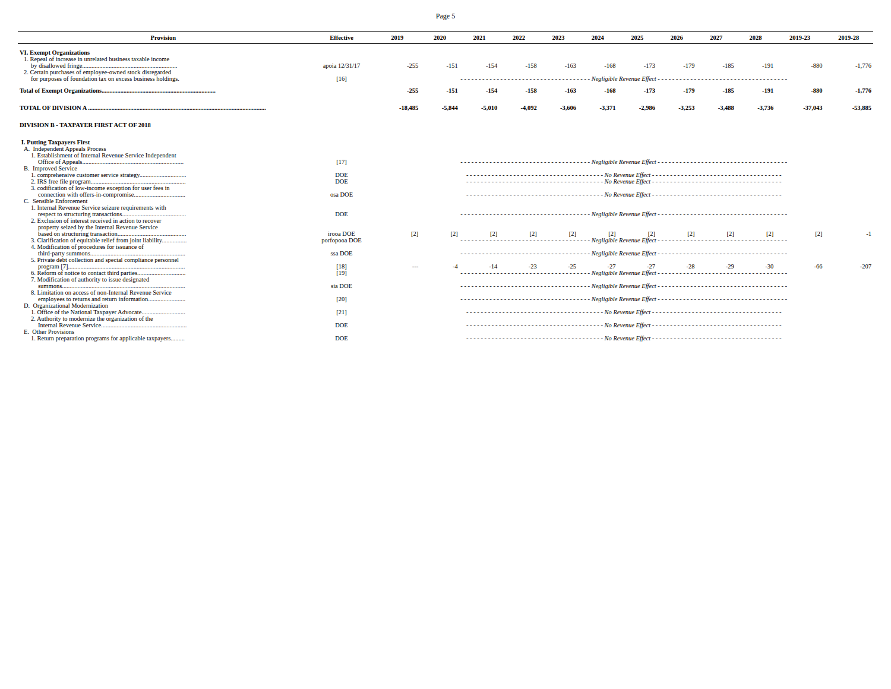Page 5
| Provision | Effective | 2019 | 2020 | 2021 | 2022 | 2023 | 2024 | 2025 | 2026 | 2027 | 2028 | 2019-23 | 2019-28 |
| --- | --- | --- | --- | --- | --- | --- | --- | --- | --- | --- | --- | --- | --- |
| VI. Exempt Organizations | | | | | | | | | | | | | |
| 1. Repeal of increase in unrelated business taxable income | | | | | | | | | | | | | |
| by disallowed fringe............................................................. | apoia 12/31/17 | -255 | -151 | -154 | -158 | -163 | -168 | -173 | -179 | -185 | -191 | -880 | -1,776 |
| 2. Certain purchases of employee-owned stock disregarded | | | | | | | | | | | | | |
| for purposes of foundation tax on excess business holdings. | [16] | - - - - - - - - - - - - - - - - - - - - - - - - - - - - - - - - - - - - Negligible Revenue Effect - - - - - - - - - - - - - - - - - - - - - - - - - - - - - - - - - - - - |
| Total of Exempt Organizations......................................................................... | | -255 | -151 | -154 | -158 | -163 | -168 | -173 | -179 | -185 | -191 | -880 | -1,776 |
| TOTAL OF DIVISION A .................................................................................................................. | | -18,485 | -5,844 | -5,010 | -4,092 | -3,606 | -3,371 | -2,986 | -3,253 | -3,488 | -3,736 | -37,043 | -53,885 |
| DIVISION B - TAXPAYER FIRST ACT OF 2018 | | | | | | | | | | | | | |
| I. Putting Taxpayers First | | | | | | | | | | | | | |
| A. Independent Appeals Process | | | | | | | | | | | | | |
| 1. Establishment of Internal Revenue Service Independent | | | | | | | | | | | | | |
| Office of Appeals................................................................. | [17] | - - - - - - - - - - - - - - - - - - - - - - - - - - - - - - - - - - - - Negligible Revenue Effect - - - - - - - - - - - - - - - - - - - - - - - - - - - - - - - - - - - - |
| B. Improved Service | | | | | | | | | | | | | |
| 1. comprehensive customer service strategy.............................. | DOE | - - - - - - - - - - - - - - - - - - - - - - - - - - - - - - - - - - - - - - No Revenue Effect - - - - - - - - - - - - - - - - - - - - - - - - - - - - - - - - - - - - |
| 2. IRS free file program............................................................. | DOE | - - - - - - - - - - - - - - - - - - - - - - - - - - - - - - - - - - - - - - No Revenue Effect - - - - - - - - - - - - - - - - - - - - - - - - - - - - - - - - - - - - |
| 3. codification of low-income exception for user fees in | | | | | | | | | | | | | |
| connection with offers-in-compromise................................. | osa DOE | - - - - - - - - - - - - - - - - - - - - - - - - - - - - - - - - - - - - - - No Revenue Effect - - - - - - - - - - - - - - - - - - - - - - - - - - - - - - - - - - - - |
| C. Sensible Enforcement | | | | | | | | | | | | | |
| 1. Internal Revenue Service seizure requirements with | | | | | | | | | | | | | |
| respect to structuring transactions......................................... | DOE | - - - - - - - - - - - - - - - - - - - - - - - - - - - - - - - - - - - - Negligible Revenue Effect - - - - - - - - - - - - - - - - - - - - - - - - - - - - - - - - - - - - |
| 2. Exclusion of interest received in action to recover | | | | | | | | | | | | | |
| property seized by the Internal Revenue Service | | | | | | | | | | | | | |
| based on structuring transaction............................................ | irooa DOE | [2] | [2] | [2] | [2] | [2] | [2] | [2] | [2] | [2] | [2] | [2] | -1 |
| 3. Clarification of equitable relief from joint liability................ | porfopooa DOE | - - - - - - - - - - - - - - - - - - - - - - - - - - - - - - - - - - - - Negligible Revenue Effect - - - - - - - - - - - - - - - - - - - - - - - - - - - - - - - - - - - - |
| 4. Modification of procedures for issuance of | | | | | | | | | | | | | |
| third-party summons............................................................. | ssa DOE | - - - - - - - - - - - - - - - - - - - - - - - - - - - - - - - - - - - - Negligible Revenue Effect - - - - - - - - - - - - - - - - - - - - - - - - - - - - - - - - - - - - |
| 5. Private debt collection and special compliance personnel | | | | | | | | | | | | | |
| program [7]........................................................................... | [18] | --- | -4 | -14 | -23 | -25 | -27 | -27 | -28 | -29 | -30 | -66 | -207 |
| 6. Reform of notice to contact third parties............................... | [19] | - - - - - - - - - - - - - - - - - - - - - - - - - - - - - - - - - - - - Negligible Revenue Effect - - - - - - - - - - - - - - - - - - - - - - - - - - - - - - - - - - - - |
| 7. Modification of authority to issue designated | | | | | | | | | | | | | |
| summons............................................................................... | sia DOE | - - - - - - - - - - - - - - - - - - - - - - - - - - - - - - - - - - - - Negligible Revenue Effect - - - - - - - - - - - - - - - - - - - - - - - - - - - - - - - - - - - - |
| 8. Limitation on access of non-Internal Revenue Service | | | | | | | | | | | | | |
| employees to returns and return information........................ | [20] | - - - - - - - - - - - - - - - - - - - - - - - - - - - - - - - - - - - - Negligible Revenue Effect - - - - - - - - - - - - - - - - - - - - - - - - - - - - - - - - - - - - |
| D. Organizational Modernization | | | | | | | | | | | | | |
| 1. Office of the National Taxpayer Advocate............................ | [21] | - - - - - - - - - - - - - - - - - - - - - - - - - - - - - - - - - - - - - - No Revenue Effect - - - - - - - - - - - - - - - - - - - - - - - - - - - - - - - - - - - - |
| 2. Authority to modernize the organization of the | | | | | | | | | | | | | |
| Internal Revenue Service....................................................... | DOE | - - - - - - - - - - - - - - - - - - - - - - - - - - - - - - - - - - - - - - No Revenue Effect - - - - - - - - - - - - - - - - - - - - - - - - - - - - - - - - - - - - |
| E. Other Provisions | | | | | | | | | | | | | |
| 1. Return preparation programs for applicable taxpayers......... | DOE | - - - - - - - - - - - - - - - - - - - - - - - - - - - - - - - - - - - - - - No Revenue Effect - - - - - - - - - - - - - - - - - - - - - - - - - - - - - - - - - - - - |